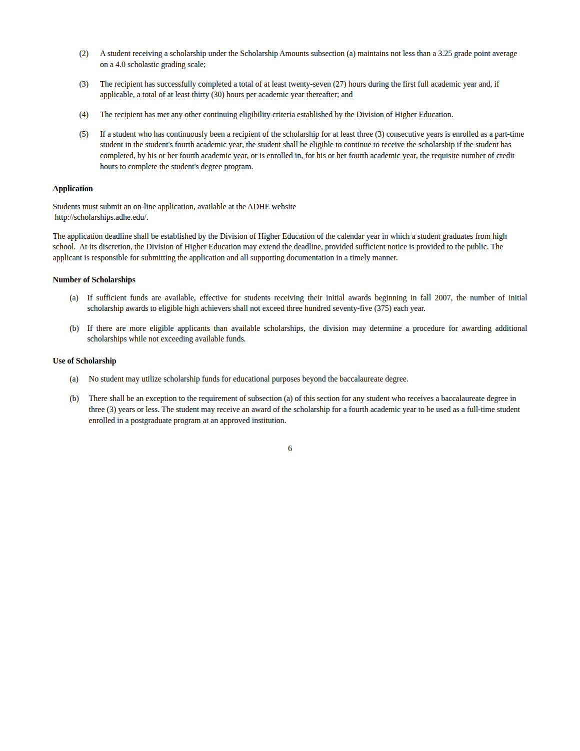(2) A student receiving a scholarship under the Scholarship Amounts subsection (a) maintains not less than a 3.25 grade point average on a 4.0 scholastic grading scale;
(3) The recipient has successfully completed a total of at least twenty-seven (27) hours during the first full academic year and, if applicable, a total of at least thirty (30) hours per academic year thereafter; and
(4) The recipient has met any other continuing eligibility criteria established by the Division of Higher Education.
(5) If a student who has continuously been a recipient of the scholarship for at least three (3) consecutive years is enrolled as a part-time student in the student's fourth academic year, the student shall be eligible to continue to receive the scholarship if the student has completed, by his or her fourth academic year, or is enrolled in, for his or her fourth academic year, the requisite number of credit hours to complete the student's degree program.
Application
Students must submit an on-line application, available at the ADHE website
http://scholarships.adhe.edu/.
The application deadline shall be established by the Division of Higher Education of the calendar year in which a student graduates from high school. At its discretion, the Division of Higher Education may extend the deadline, provided sufficient notice is provided to the public. The applicant is responsible for submitting the application and all supporting documentation in a timely manner.
Number of Scholarships
(a) If sufficient funds are available, effective for students receiving their initial awards beginning in fall 2007, the number of initial scholarship awards to eligible high achievers shall not exceed three hundred seventy-five (375) each year.
(b) If there are more eligible applicants than available scholarships, the division may determine a procedure for awarding additional scholarships while not exceeding available funds.
Use of Scholarship
(a) No student may utilize scholarship funds for educational purposes beyond the baccalaureate degree.
(b) There shall be an exception to the requirement of subsection (a) of this section for any student who receives a baccalaureate degree in three (3) years or less. The student may receive an award of the scholarship for a fourth academic year to be used as a full-time student enrolled in a postgraduate program at an approved institution.
6